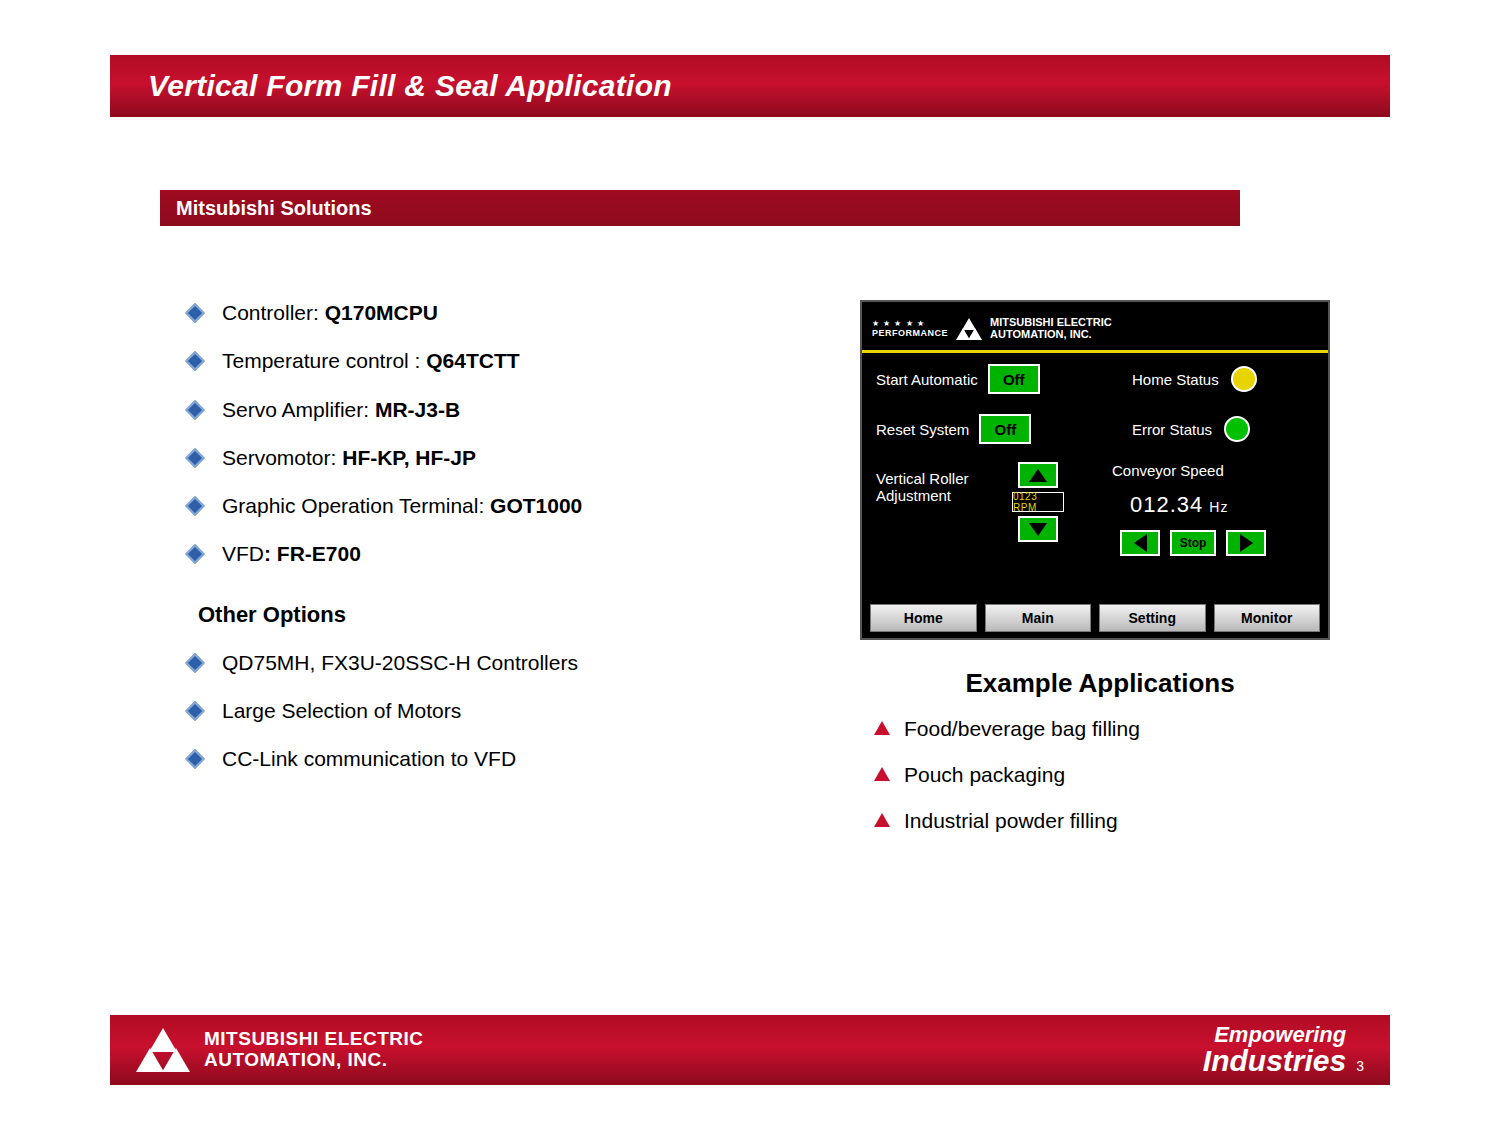Vertical Form Fill & Seal Application
Mitsubishi Solutions
Controller: Q170MCPU
Temperature control : Q64TCTT
Servo Amplifier: MR-J3-B
Servomotor: HF-KP, HF-JP
Graphic Operation Terminal: GOT1000
VFD: FR-E700
Other Options
QD75MH, FX3U-20SSC-H Controllers
Large Selection of Motors
CC-Link communication to VFD
★ ★ ★ ★ ★
PERFORMANCE
MITSUBISHI ELECTRIC
AUTOMATION, INC.
Start Automatic Off
Home Status
Reset System Off
Error Status
Vertical Roller Adjustment
0123 RPM
Conveyor Speed
012.34Hz
Stop
Home
Main
Setting
Monitor
Example Applications
Food/beverage bag filling
Pouch packaging
Industrial powder filling
MITSUBISHI ELECTRIC
AUTOMATION, INC.
Empowering
Industries
3